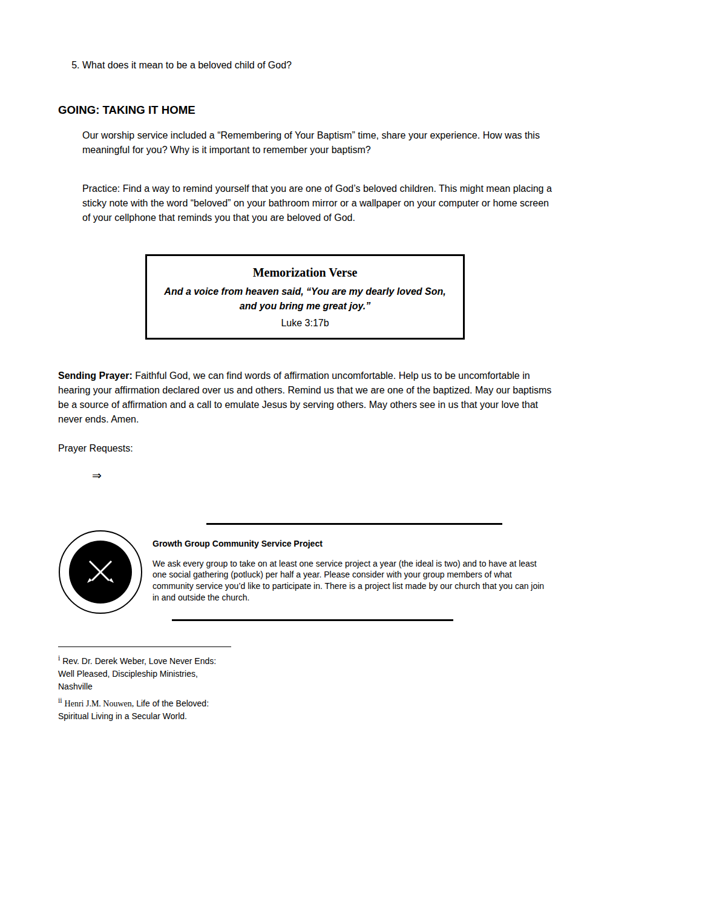What does it mean to be a beloved child of God?
GOING: TAKING IT HOME
Our worship service included a “Remembering of Your Baptism” time, share your experience. How was this meaningful for you? Why is it important to remember your baptism?
Practice: Find a way to remind yourself that you are one of God’s beloved children. This might mean placing a sticky note with the word “beloved” on your bathroom mirror or a wallpaper on your computer or home screen of your cellphone that reminds you that you are beloved of God.
Memorization Verse
And a voice from heaven said, “You are my dearly loved Son, and you bring me great joy.”
Luke 3:17b
Sending Prayer: Faithful God, we can find words of affirmation uncomfortable. Help us to be uncomfortable in hearing your affirmation declared over us and others. Remind us that we are one of the baptized. May our baptisms be a source of affirmation and a call to emulate Jesus by serving others. May others see in us that your love that never ends. Amen.
Prayer Requests:
⇒
C O M M U N I T Y S E R V I C E
Growth Group Community Service Project
We ask every group to take on at least one service project a year (the ideal is two) and to have at least one social gathering (potluck) per half a year. Please consider with your group members of what community service you’d like to participate in. There is a project list made by our church that you can join in and outside the church.
i Rev. Dr. Derek Weber, Love Never Ends: Well Pleased, Discipleship Ministries, Nashville
ii Henri J.M. Nouwen, Life of the Beloved: Spiritual Living in a Secular World.